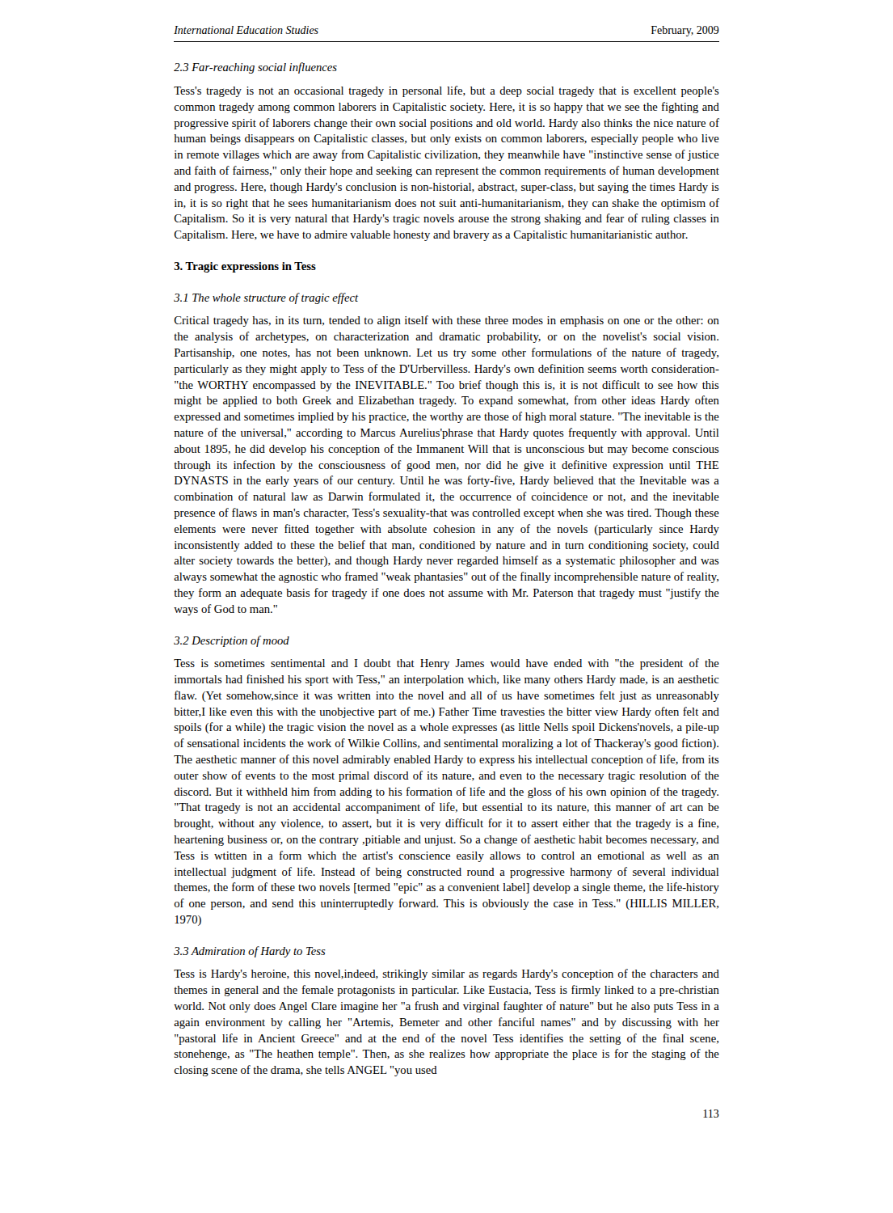International Education Studies February, 2009
2.3 Far-reaching social influences
Tess's tragedy is not an occasional tragedy in personal life, but a deep social tragedy that is excellent people's common tragedy among common laborers in Capitalistic society. Here, it is so happy that we see the fighting and progressive spirit of laborers change their own social positions and old world. Hardy also thinks the nice nature of human beings disappears on Capitalistic classes, but only exists on common laborers, especially people who live in remote villages which are away from Capitalistic civilization, they meanwhile have "instinctive sense of justice and faith of fairness," only their hope and seeking can represent the common requirements of human development and progress. Here, though Hardy's conclusion is non-historial, abstract, super-class, but saying the times Hardy is in, it is so right that he sees humanitarianism does not suit anti-humanitarianism, they can shake the optimism of Capitalism. So it is very natural that Hardy's tragic novels arouse the strong shaking and fear of ruling classes in Capitalism. Here, we have to admire valuable honesty and bravery as a Capitalistic humanitarianistic author.
3. Tragic expressions in Tess
3.1 The whole structure of tragic effect
Critical tragedy has, in its turn, tended to align itself with these three modes in emphasis on one or the other: on the analysis of archetypes, on characterization and dramatic probability, or on the novelist's social vision. Partisanship, one notes, has not been unknown. Let us try some other formulations of the nature of tragedy, particularly as they might apply to Tess of the D'Urbervilless. Hardy's own definition seems worth consideration-"the WORTHY encompassed by the INEVITABLE." Too brief though this is, it is not difficult to see how this might be applied to both Greek and Elizabethan tragedy. To expand somewhat, from other ideas Hardy often expressed and sometimes implied by his practice, the worthy are those of high moral stature. "The inevitable is the nature of the universal," according to Marcus Aurelius'phrase that Hardy quotes frequently with approval. Until about 1895, he did develop his conception of the Immanent Will that is unconscious but may become conscious through its infection by the consciousness of good men, nor did he give it definitive expression until THE DYNASTS in the early years of our century. Until he was forty-five, Hardy believed that the Inevitable was a combination of natural law as Darwin formulated it, the occurrence of coincidence or not, and the inevitable presence of flaws in man's character, Tess's sexuality-that was controlled except when she was tired. Though these elements were never fitted together with absolute cohesion in any of the novels (particularly since Hardy inconsistently added to these the belief that man, conditioned by nature and in turn conditioning society, could alter society towards the better), and though Hardy never regarded himself as a systematic philosopher and was always somewhat the agnostic who framed "weak phantasies" out of the finally incomprehensible nature of reality, they form an adequate basis for tragedy if one does not assume with Mr. Paterson that tragedy must "justify the ways of God to man."
3.2 Description of mood
Tess is sometimes sentimental and I doubt that Henry James would have ended with "the president of the immortals had finished his sport with Tess," an interpolation which, like many others Hardy made, is an aesthetic flaw. (Yet somehow,since it was written into the novel and all of us have sometimes felt just as unreasonably bitter,I like even this with the unobjective part of me.) Father Time travesties the bitter view Hardy often felt and spoils (for a while) the tragic vision the novel as a whole expresses (as little Nells spoil Dickens'novels, a pile-up of sensational incidents the work of Wilkie Collins, and sentimental moralizing a lot of Thackeray's good fiction). The aesthetic manner of this novel admirably enabled Hardy to express his intellectual conception of life, from its outer show of events to the most primal discord of its nature, and even to the necessary tragic resolution of the discord. But it withheld him from adding to his formation of life and the gloss of his own opinion of the tragedy. "That tragedy is not an accidental accompaniment of life, but essential to its nature, this manner of art can be brought, without any violence, to assert, but it is very difficult for it to assert either that the tragedy is a fine, heartening business or, on the contrary ,pitiable and unjust. So a change of aesthetic habit becomes necessary, and Tess is wtitten in a form which the artist's conscience easily allows to control an emotional as well as an intellectual judgment of life. Instead of being constructed round a progressive harmony of several individual themes, the form of these two novels [termed "epic" as a convenient label] develop a single theme, the life-history of one person, and send this uninterruptedly forward. This is obviously the case in Tess." (HILLIS MILLER, 1970)
3.3 Admiration of Hardy to Tess
Tess is Hardy's heroine, this novel,indeed, strikingly similar as regards Hardy's conception of the characters and themes in general and the female protagonists in particular. Like Eustacia, Tess is firmly linked to a pre-christian world. Not only does Angel Clare imagine her "a frush and virginal faughter of nature" but he also puts Tess in a again environment by calling her "Artemis, Bemeter and other fanciful names" and by discussing with her "pastoral life in Ancient Greece" and at the end of the novel Tess identifies the setting of the final scene, stonehenge, as "The heathen temple". Then, as she realizes how appropriate the place is for the staging of the closing scene of the drama, she tells ANGEL "you used
113